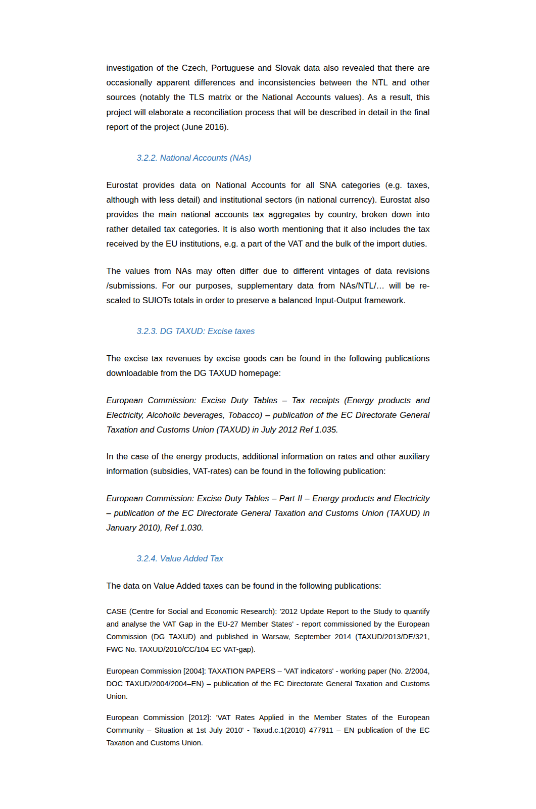investigation of the Czech, Portuguese and Slovak data also revealed that there are occasionally apparent differences and inconsistencies between the NTL and other sources (notably the TLS matrix or the National Accounts values). As a result, this project will elaborate a reconciliation process that will be described in detail in the final report of the project (June 2016).
3.2.2. National Accounts (NAs)
Eurostat provides data on National Accounts for all SNA categories (e.g. taxes, although with less detail) and institutional sectors (in national currency). Eurostat also provides the main national accounts tax aggregates by country, broken down into rather detailed tax categories. It is also worth mentioning that it also includes the tax received by the EU institutions, e.g. a part of the VAT and the bulk of the import duties.
The values from NAs may often differ due to different vintages of data revisions /submissions. For our purposes, supplementary data from NAs/NTL/… will be re-scaled to SUIOTs totals in order to preserve a balanced Input-Output framework.
3.2.3. DG TAXUD: Excise taxes
The excise tax revenues by excise goods can be found in the following publications downloadable from the DG TAXUD homepage:
European Commission: Excise Duty Tables – Tax receipts (Energy products and Electricity, Alcoholic beverages, Tobacco) – publication of the EC Directorate General Taxation and Customs Union (TAXUD) in July 2012 Ref 1.035.
In the case of the energy products, additional information on rates and other auxiliary information (subsidies, VAT-rates) can be found in the following publication:
European Commission: Excise Duty Tables – Part II – Energy products and Electricity – publication of the EC Directorate General Taxation and Customs Union (TAXUD) in January 2010), Ref 1.030.
3.2.4. Value Added Tax
The data on Value Added taxes can be found in the following publications:
CASE (Centre for Social and Economic Research): '2012 Update Report to the Study to quantify and analyse the VAT Gap in the EU-27 Member States' - report commissioned by the European Commission (DG TAXUD) and published in Warsaw, September 2014 (TAXUD/2013/DE/321, FWC No. TAXUD/2010/CC/104 EC VAT-gap).
European Commission [2004]: TAXATION PAPERS – 'VAT indicators' - working paper (No. 2/2004, DOC TAXUD/2004/2004–EN) – publication of the EC Directorate General Taxation and Customs Union.
European Commission [2012]: 'VAT Rates Applied in the Member States of the European Community – Situation at 1st July 2010' - Taxud.c.1(2010) 477911 – EN publication of the EC Taxation and Customs Union.